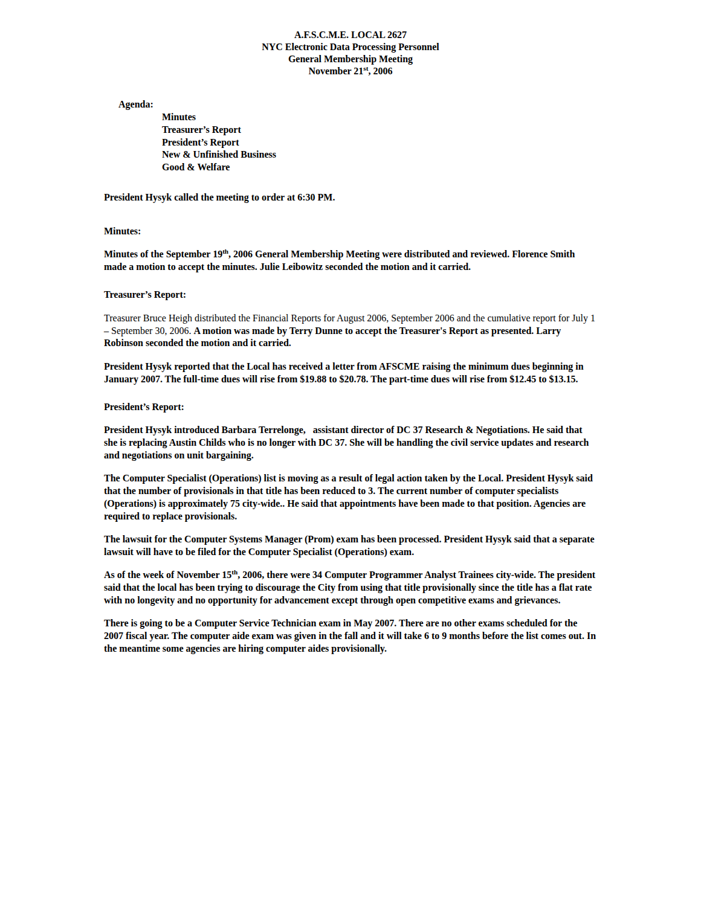A.F.S.C.M.E. LOCAL 2627
NYC Electronic Data Processing Personnel
General Membership Meeting
November 21st, 2006
Agenda:
Minutes
Treasurer’s Report
President’s Report
New & Unfinished Business
Good & Welfare
President Hysyk called the meeting to order at 6:30 PM.
Minutes:
Minutes of the September 19th, 2006 General Membership Meeting were distributed and reviewed. Florence Smith made a motion to accept the minutes. Julie Leibowitz seconded the motion and it carried.
Treasurer’s Report:
Treasurer Bruce Heigh distributed the Financial Reports for August 2006, September 2006 and the cumulative report for July 1 – September 30, 2006. A motion was made by Terry Dunne to accept the Treasurer's Report as presented. Larry Robinson seconded the motion and it carried.
President Hysyk reported that the Local has received a letter from AFSCME raising the minimum dues beginning in January 2007. The full-time dues will rise from $19.88 to $20.78. The part-time dues will rise from $12.45 to $13.15.
President’s Report:
President Hysyk introduced Barbara Terrelonge, assistant director of DC 37 Research & Negotiations. He said that she is replacing Austin Childs who is no longer with DC 37. She will be handling the civil service updates and research and negotiations on unit bargaining.
The Computer Specialist (Operations) list is moving as a result of legal action taken by the Local. President Hysyk said that the number of provisionals in that title has been reduced to 3. The current number of computer specialists (Operations) is approximately 75 city-wide.. He said that appointments have been made to that position. Agencies are required to replace provisionals.
The lawsuit for the Computer Systems Manager (Prom) exam has been processed. President Hysyk said that a separate lawsuit will have to be filed for the Computer Specialist (Operations) exam.
As of the week of November 15th, 2006, there were 34 Computer Programmer Analyst Trainees city-wide. The president said that the local has been trying to discourage the City from using that title provisionally since the title has a flat rate with no longevity and no opportunity for advancement except through open competitive exams and grievances.
There is going to be a Computer Service Technician exam in May 2007. There are no other exams scheduled for the 2007 fiscal year. The computer aide exam was given in the fall and it will take 6 to 9 months before the list comes out. In the meantime some agencies are hiring computer aides provisionally.